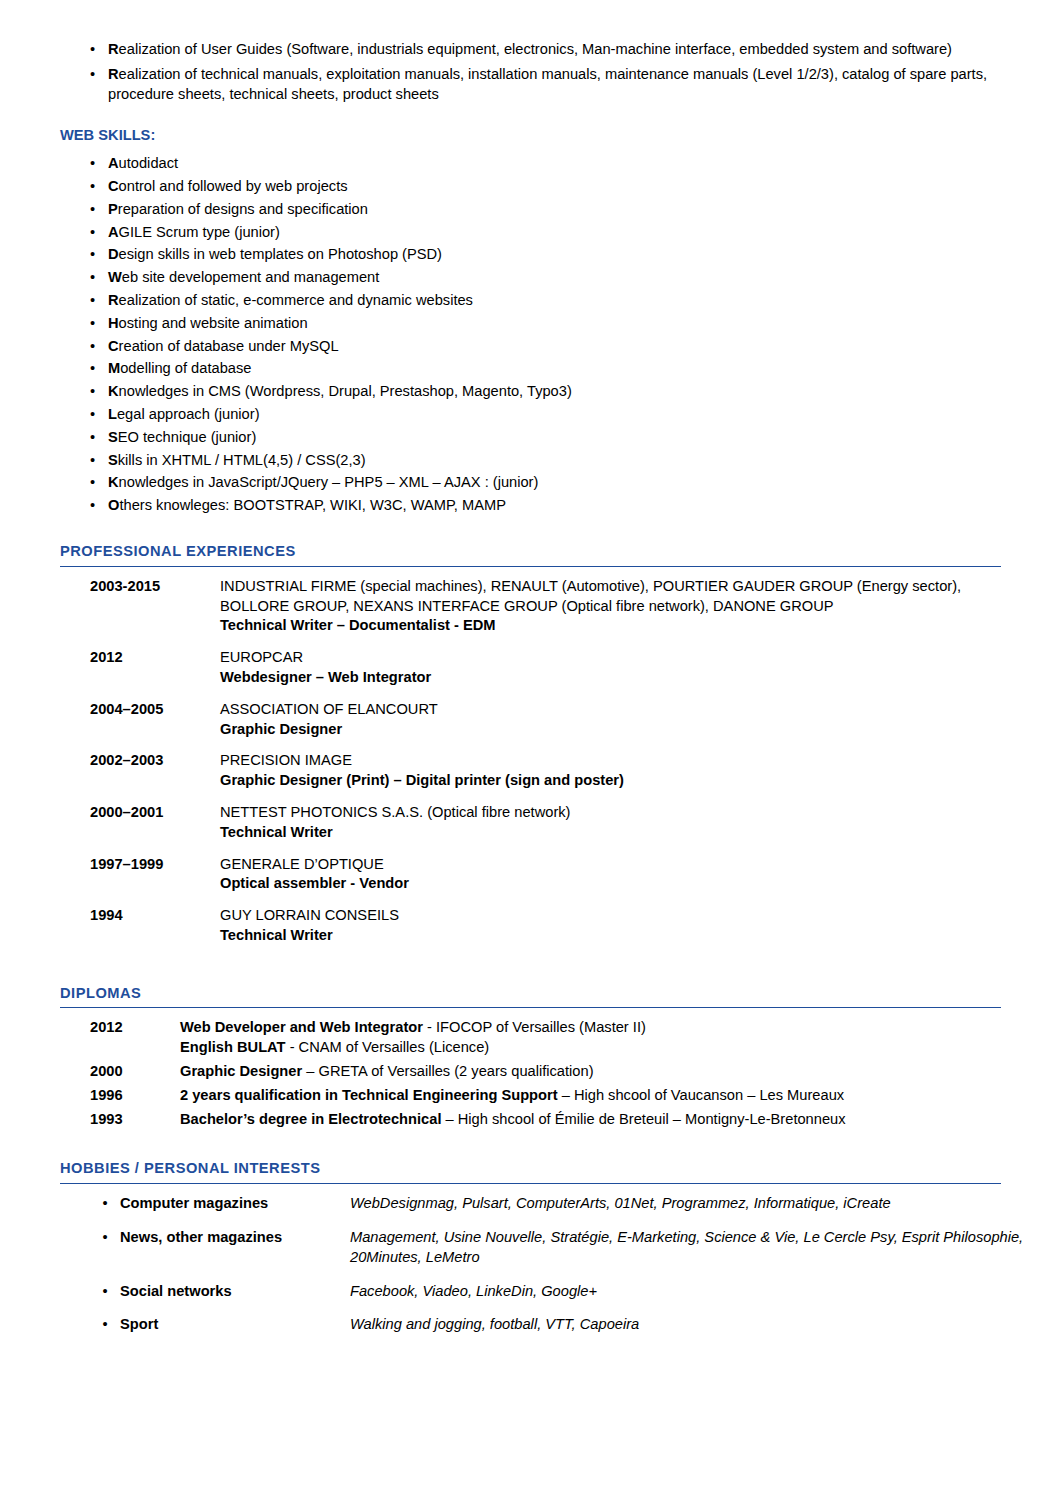Realization of User Guides (Software, industrials equipment, electronics, Man-machine interface, embedded system and software)
Realization of technical manuals, exploitation manuals, installation manuals, maintenance manuals (Level 1/2/3), catalog of spare parts, procedure sheets, technical sheets, product sheets
WEB SKILLS:
Autodidact
Control and followed by web projects
Preparation of designs and specification
AGILE Scrum type (junior)
Design skills in web templates on Photoshop (PSD)
Web site developement and management
Realization of static, e-commerce and dynamic websites
Hosting and website animation
Creation of database under MySQL
Modelling of database
Knowledges in CMS (Wordpress, Drupal, Prestashop, Magento, Typo3)
Legal approach (junior)
SEO technique (junior)
Skills in XHTML / HTML(4,5) / CSS(2,3)
Knowledges in JavaScript/JQuery – PHP5 – XML – AJAX : (junior)
Others knowleges: BOOTSTRAP, WIKI, W3C, WAMP, MAMP
PROFESSIONAL EXPERIENCES
| 2003-2015 | INDUSTRIAL FIRME (special machines), RENAULT (Automotive), POURTIER GAUDER GROUP (Energy sector), BOLLORE GROUP, NEXANS INTERFACE GROUP (Optical fibre network), DANONE GROUP Technical Writer – Documentalist - EDM |
| 2012 | EUROPCAR Webdesigner – Web Integrator |
| 2004–2005 | ASSOCIATION OF ELANCOURT Graphic Designer |
| 2002–2003 | PRECISION IMAGE Graphic Designer (Print) – Digital printer (sign and poster) |
| 2000–2001 | NETTEST PHOTONICS S.A.S. (Optical fibre network) Technical Writer |
| 1997–1999 | GENERALE D’OPTIQUE Optical assembler - Vendor |
| 1994 | GUY LORRAIN CONSEILS Technical Writer |
DIPLOMAS
| 2012 | Web Developer and Web Integrator - IFOCOP of Versailles (Master II) English BULAT - CNAM of Versailles (Licence) |
| 2000 | Graphic Designer – GRETA of Versailles (2 years qualification) |
| 1996 | 2 years qualification in Technical Engineering Support – High shcool of Vaucanson – Les Mureaux |
| 1993 | Bachelor’s degree in Electrotechnical – High shcool of Émilie de Breteuil – Montigny-Le-Bretonneux |
HOBBIES / PERSONAL INTERESTS
| • | Computer magazines | WebDesignmag, Pulsart, ComputerArts, 01Net, Programmez, Informatique, iCreate |
| • | News, other magazines | Management, Usine Nouvelle, Stratégie, E-Marketing, Science & Vie, Le Cercle Psy, Esprit Philosophie, 20Minutes, LeMetro |
| • | Social networks | Facebook, Viadeo, LinkeDin, Google+ |
| • | Sport | Walking and jogging, football, VTT, Capoeira |